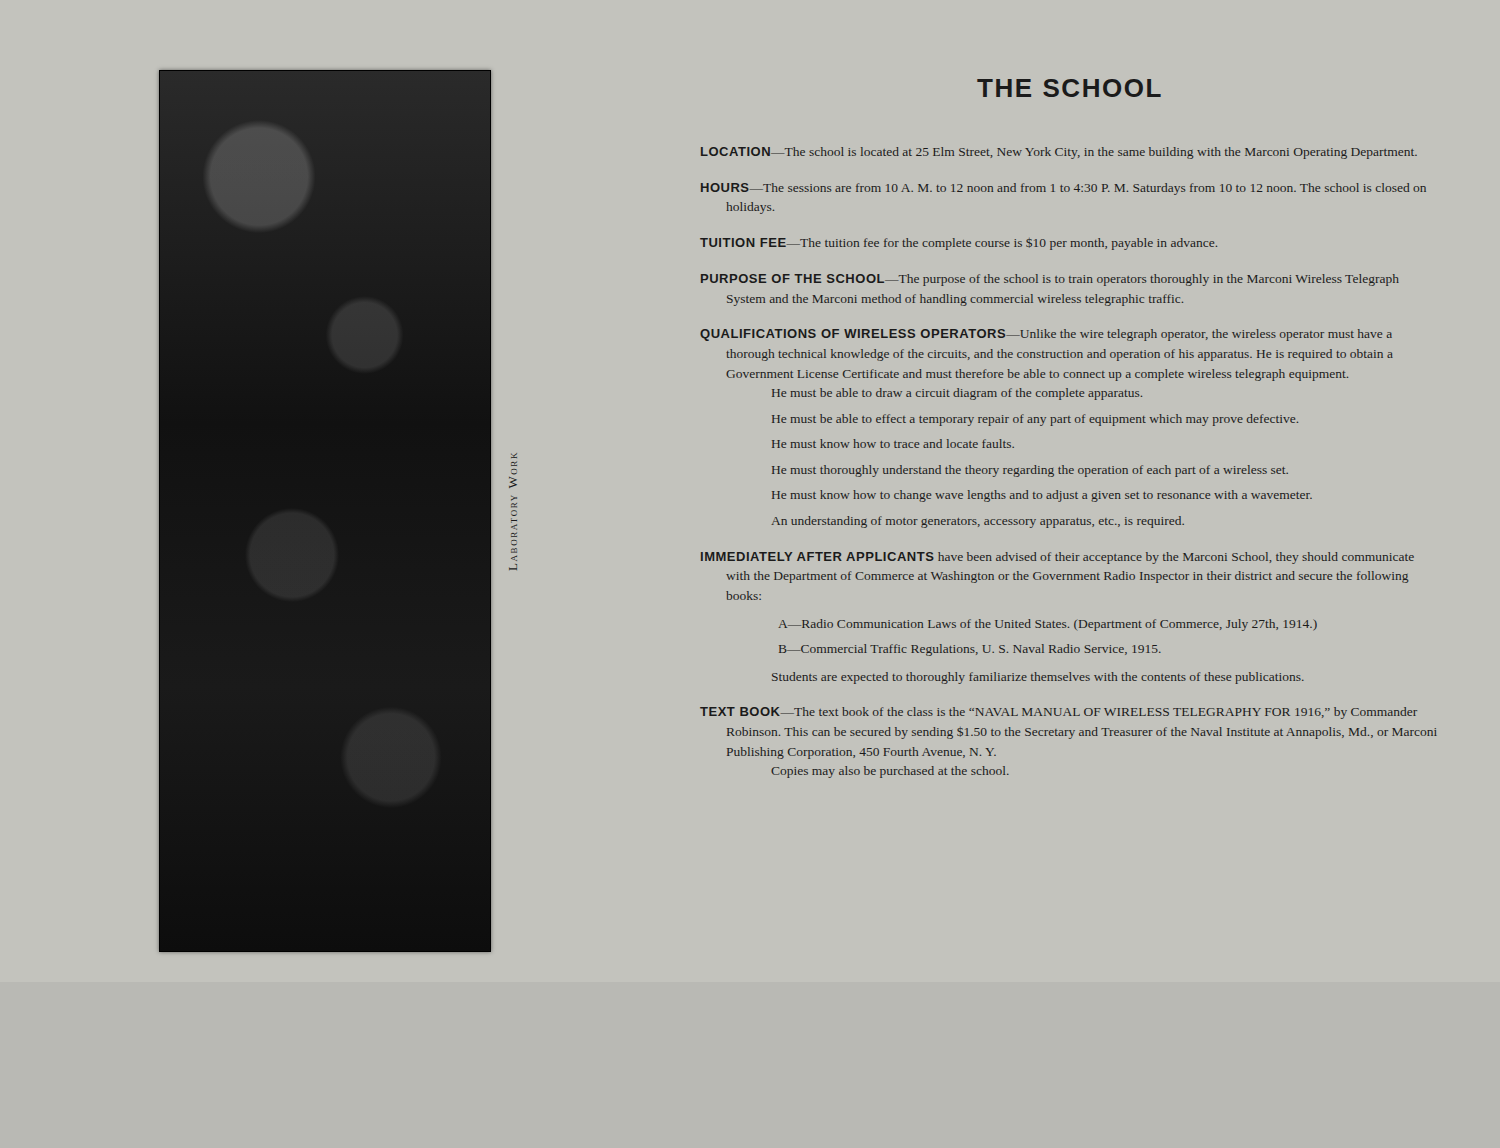Laboratory Work
THE SCHOOL
LOCATION—The school is located at 25 Elm Street, New York City, in the same building with the Marconi Operating Department.
HOURS—The sessions are from 10 A. M. to 12 noon and from 1 to 4:30 P. M. Saturdays from 10 to 12 noon. The school is closed on holidays.
TUITION FEE—The tuition fee for the complete course is $10 per month, payable in advance.
PURPOSE OF THE SCHOOL—The purpose of the school is to train operators thoroughly in the Marconi Wireless Telegraph System and the Marconi method of handling commercial wireless telegraphic traffic.
QUALIFICATIONS OF WIRELESS OPERATORS—Unlike the wire telegraph operator, the wireless operator must have a thorough technical knowledge of the circuits, and the construction and operation of his apparatus. He is required to obtain a Government License Certificate and must therefore be able to connect up a complete wireless telegraph equipment.
He must be able to draw a circuit diagram of the complete apparatus.
He must be able to effect a temporary repair of any part of equipment which may prove defective.
He must know how to trace and locate faults.
He must thoroughly understand the theory regarding the operation of each part of a wireless set.
He must know how to change wave lengths and to adjust a given set to resonance with a wavemeter.
An understanding of motor generators, accessory apparatus, etc., is required.
IMMEDIATELY AFTER APPLICANTS have been advised of their acceptance by the Marconi School, they should communicate with the Department of Commerce at Washington or the Government Radio Inspector in their district and secure the following books:
A—Radio Communication Laws of the United States. (Department of Commerce, July 27th, 1914.)
B—Commercial Traffic Regulations, U. S. Naval Radio Service, 1915.
Students are expected to thoroughly familiarize themselves with the contents of these publications.
TEXT BOOK—The text book of the class is the “NAVAL MANUAL OF WIRELESS TELEGRAPHY FOR 1916,” by Commander Robinson. This can be secured by sending $1.50 to the Secretary and Treasurer of the Naval Institute at Annapolis, Md., or Marconi Publishing Corporation, 450 Fourth Avenue, N. Y.
Copies may also be purchased at the school.